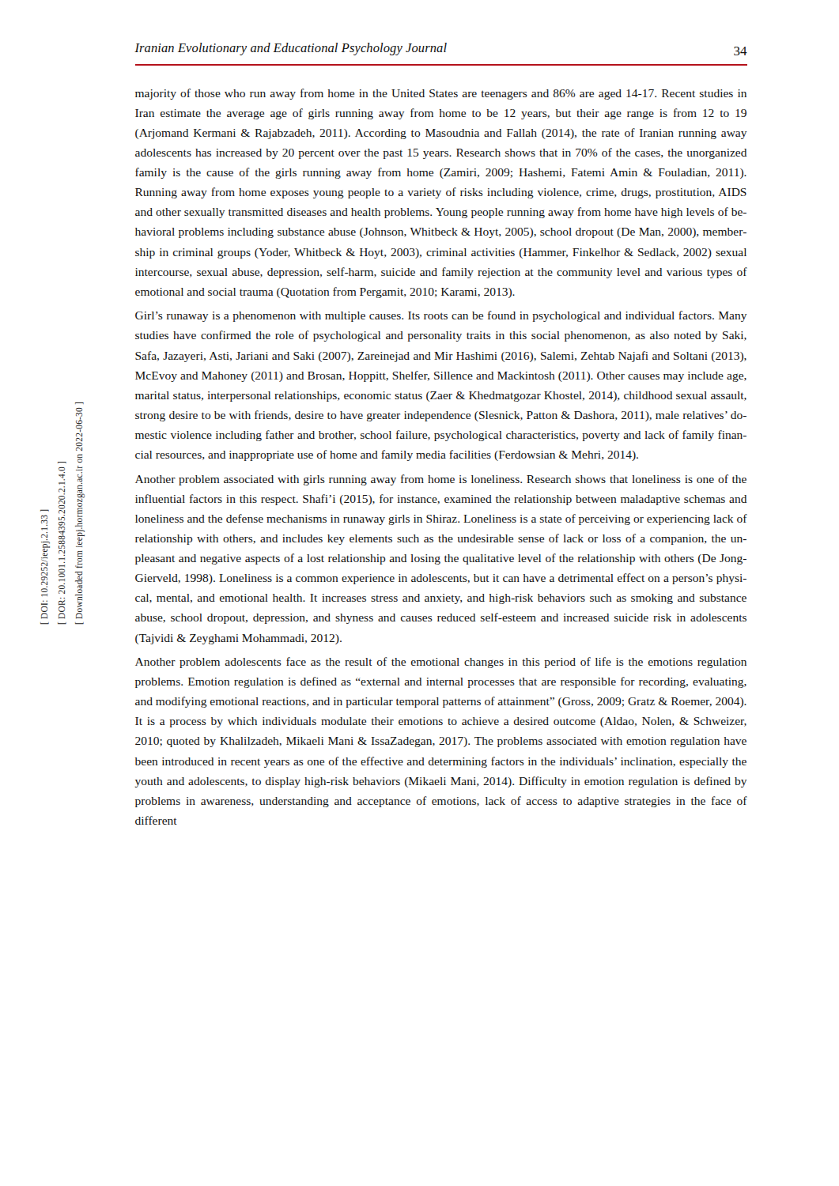[ DOI: 10.29252/ieepj.2.1.33 ] [ DOR: 20.1001.1.25884395.2020.2.1.4.0 ] [ Downloaded from ieepj.hormozgan.ac.ir on 2022-06-30 ]
Iranian Evolutionary and Educational Psychology Journal
34
majority of those who run away from home in the United States are teenagers and 86% are aged 14-17. Recent studies in Iran estimate the average age of girls running away from home to be 12 years, but their age range is from 12 to 19 (Arjomand Kermani & Rajabzadeh, 2011). According to Masoudnia and Fallah (2014), the rate of Iranian running away adolescents has increased by 20 percent over the past 15 years. Research shows that in 70% of the cases, the unorganized family is the cause of the girls running away from home (Zamiri, 2009; Hashemi, Fatemi Amin & Fouladian, 2011). Running away from home exposes young people to a variety of risks including violence, crime, drugs, prostitution, AIDS and other sexually transmitted diseases and health problems. Young people running away from home have high levels of behavioral problems including substance abuse (Johnson, Whitbeck & Hoyt, 2005), school dropout (De Man, 2000), membership in criminal groups (Yoder, Whitbeck & Hoyt, 2003), criminal activities (Hammer, Finkelhor & Sedlack, 2002) sexual intercourse, sexual abuse, depression, self-harm, suicide and family rejection at the community level and various types of emotional and social trauma (Quotation from Pergamit, 2010; Karami, 2013).
Girl’s runaway is a phenomenon with multiple causes. Its roots can be found in psychological and individual factors. Many studies have confirmed the role of psychological and personality traits in this social phenomenon, as also noted by Saki, Safa, Jazayeri, Asti, Jariani and Saki (2007), Zareinejad and Mir Hashimi (2016), Salemi, Zehtab Najafi and Soltani (2013), McEvoy and Mahoney (2011) and Brosan, Hoppitt, Shelfer, Sillence and Mackintosh (2011). Other causes may include age, marital status, interpersonal relationships, economic status (Zaer & Khedmatgozar Khostel, 2014), childhood sexual assault, strong desire to be with friends, desire to have greater independence (Slesnick, Patton & Dashora, 2011), male relatives’ domestic violence including father and brother, school failure, psychological characteristics, poverty and lack of family financial resources, and inappropriate use of home and family media facilities (Ferdowsian & Mehri, 2014).
Another problem associated with girls running away from home is loneliness. Research shows that loneliness is one of the influential factors in this respect. Shafi’i (2015), for instance, examined the relationship between maladaptive schemas and loneliness and the defense mechanisms in runaway girls in Shiraz. Loneliness is a state of perceiving or experiencing lack of relationship with others, and includes key elements such as the undesirable sense of lack or loss of a companion, the unpleasant and negative aspects of a lost relationship and losing the qualitative level of the relationship with others (De Jong-Gierveld, 1998). Loneliness is a common experience in adolescents, but it can have a detrimental effect on a person’s physical, mental, and emotional health. It increases stress and anxiety, and high-risk behaviors such as smoking and substance abuse, school dropout, depression, and shyness and causes reduced self-esteem and increased suicide risk in adolescents (Tajvidi & Zeyghami Mohammadi, 2012).
Another problem adolescents face as the result of the emotional changes in this period of life is the emotions regulation problems. Emotion regulation is defined as “external and internal processes that are responsible for recording, evaluating, and modifying emotional reactions, and in particular temporal patterns of attainment” (Gross, 2009; Gratz & Roemer, 2004). It is a process by which individuals modulate their emotions to achieve a desired outcome (Aldao, Nolen, & Schweizer, 2010; quoted by Khalilzadeh, Mikaeli Mani & IssaZadegan, 2017). The problems associated with emotion regulation have been introduced in recent years as one of the effective and determining factors in the individuals’ inclination, especially the youth and adolescents, to display high-risk behaviors (Mikaeli Mani, 2014). Difficulty in emotion regulation is defined by problems in awareness, understanding and acceptance of emotions, lack of access to adaptive strategies in the face of different